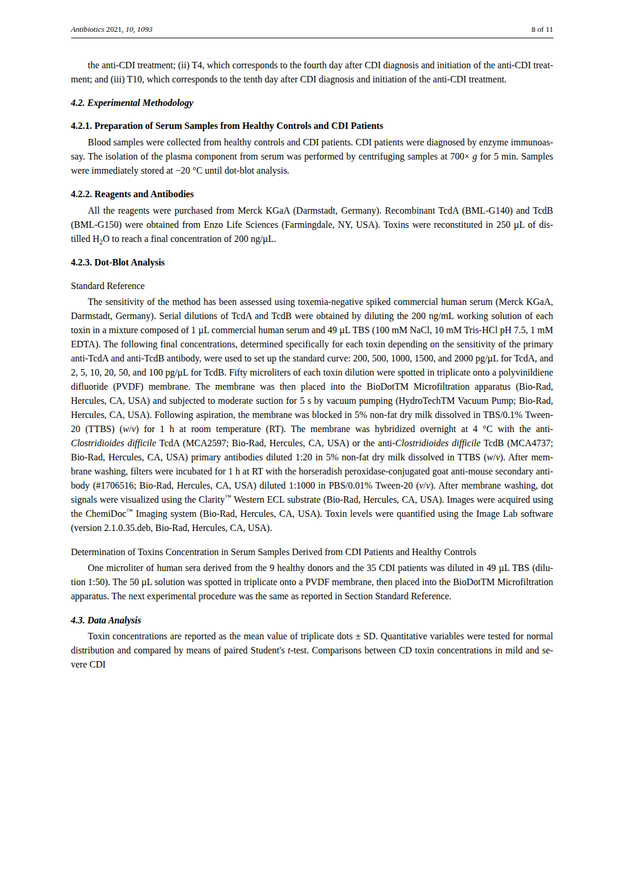Antibiotics 2021, 10, 1093
8 of 11
the anti-CDI treatment; (ii) T4, which corresponds to the fourth day after CDI diagnosis and initiation of the anti-CDI treatment; and (iii) T10, which corresponds to the tenth day after CDI diagnosis and initiation of the anti-CDI treatment.
4.2. Experimental Methodology
4.2.1. Preparation of Serum Samples from Healthy Controls and CDI Patients
Blood samples were collected from healthy controls and CDI patients. CDI patients were diagnosed by enzyme immunoassay. The isolation of the plasma component from serum was performed by centrifuging samples at 700× g for 5 min. Samples were immediately stored at −20 °C until dot-blot analysis.
4.2.2. Reagents and Antibodies
All the reagents were purchased from Merck KGaA (Darmstadt, Germany). Recombinant TcdA (BML-G140) and TcdB (BML-G150) were obtained from Enzo Life Sciences (Farmingdale, NY, USA). Toxins were reconstituted in 250 µL of distilled H2O to reach a final concentration of 200 ng/µL.
4.2.3. Dot-Blot Analysis
Standard Reference
The sensitivity of the method has been assessed using toxemia-negative spiked commercial human serum (Merck KGaA, Darmstadt, Germany). Serial dilutions of TcdA and TcdB were obtained by diluting the 200 ng/mL working solution of each toxin in a mixture composed of 1 µL commercial human serum and 49 µL TBS (100 mM NaCl, 10 mM Tris-HCl pH 7.5, 1 mM EDTA). The following final concentrations, determined specifically for each toxin depending on the sensitivity of the primary anti-TcdA and anti-TcdB antibody, were used to set up the standard curve: 200, 500, 1000, 1500, and 2000 pg/µL for TcdA, and 2, 5, 10, 20, 50, and 100 pg/µL for TcdB. Fifty microliters of each toxin dilution were spotted in triplicate onto a polyvinildiene difluoride (PVDF) membrane. The membrane was then placed into the BioDotTM Microfiltration apparatus (Bio-Rad, Hercules, CA, USA) and subjected to moderate suction for 5 s by vacuum pumping (HydroTechTM Vacuum Pump; Bio-Rad, Hercules, CA, USA). Following aspiration, the membrane was blocked in 5% non-fat dry milk dissolved in TBS/0.1% Tween-20 (TTBS) (w/v) for 1 h at room temperature (RT). The membrane was hybridized overnight at 4 °C with the anti-Clostridioides difficile TcdA (MCA2597; Bio-Rad, Hercules, CA, USA) or the anti-Clostridioides difficile TcdB (MCA4737; Bio-Rad, Hercules, CA, USA) primary antibodies diluted 1:20 in 5% non-fat dry milk dissolved in TTBS (w/v). After membrane washing, filters were incubated for 1 h at RT with the horseradish peroxidase-conjugated goat anti-mouse secondary antibody (#1706516; Bio-Rad, Hercules, CA, USA) diluted 1:1000 in PBS/0.01% Tween-20 (v/v). After membrane washing, dot signals were visualized using the Clarity™ Western ECL substrate (Bio-Rad, Hercules, CA, USA). Images were acquired using the ChemiDoc™ Imaging system (Bio-Rad, Hercules, CA, USA). Toxin levels were quantified using the Image Lab software (version 2.1.0.35.deb, Bio-Rad, Hercules, CA, USA).
Determination of Toxins Concentration in Serum Samples Derived from CDI Patients and Healthy Controls
One microliter of human sera derived from the 9 healthy donors and the 35 CDI patients was diluted in 49 µL TBS (dilution 1:50). The 50 µL solution was spotted in triplicate onto a PVDF membrane, then placed into the BioDotTM Microfiltration apparatus. The next experimental procedure was the same as reported in Section Standard Reference.
4.3. Data Analysis
Toxin concentrations are reported as the mean value of triplicate dots ± SD. Quantitative variables were tested for normal distribution and compared by means of paired Student's t-test. Comparisons between CD toxin concentrations in mild and severe CDI